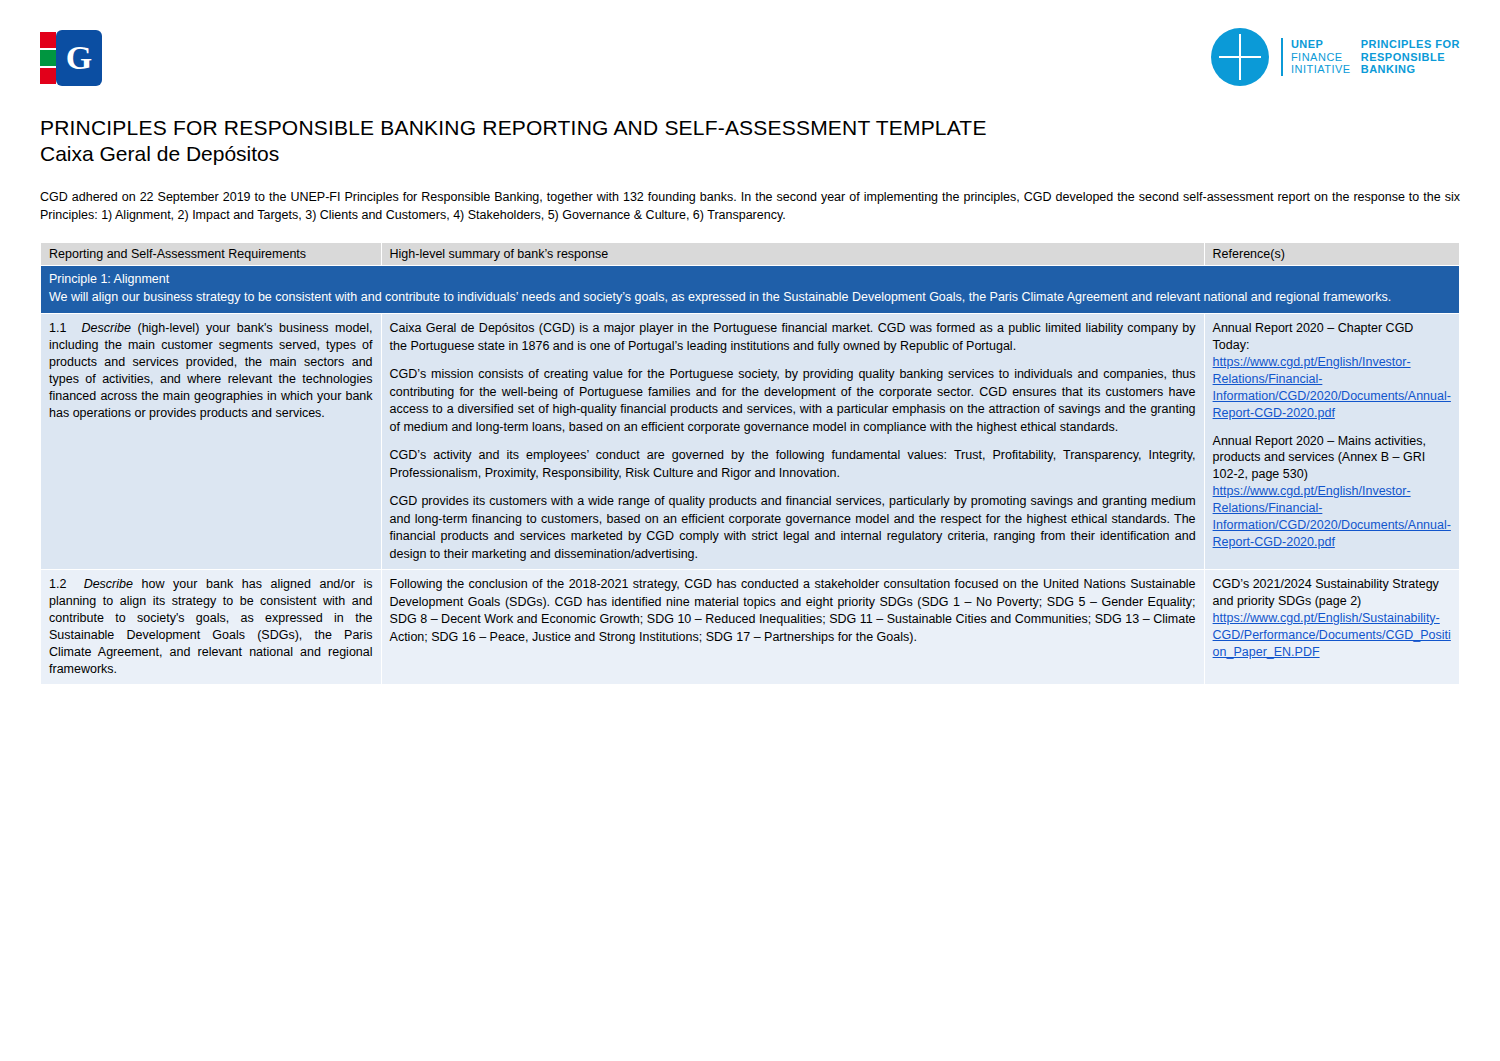G
UNEP
FINANCE
INITIATIVE
PRINCIPLES FOR
RESPONSIBLE
BANKING
PRINCIPLES FOR RESPONSIBLE BANKING REPORTING AND SELF-ASSESSMENT TEMPLATE
Caixa Geral de Depósitos
CGD adhered on 22 September 2019 to the UNEP-FI Principles for Responsible Banking, together with 132 founding banks. In the second year of implementing the principles, CGD developed the second self-assessment report on the response to the six Principles: 1) Alignment, 2) Impact and Targets, 3) Clients and Customers, 4) Stakeholders, 5) Governance & Culture, 6) Transparency.
| Reporting and Self-Assessment Requirements | High-level summary of bank’s response | Reference(s) |
| --- | --- | --- |
| Principle 1: Alignment We will align our business strategy to be consistent with and contribute to individuals’ needs and society’s goals, as expressed in the Sustainable Development Goals, the Paris Climate Agreement and relevant national and regional frameworks. |
| 1.1 Describe (high-level) your bank's business model, including the main customer segments served, types of products and services provided, the main sectors and types of activities, and where relevant the technologies financed across the main geographies in which your bank has operations or provides products and services. | Caixa Geral de Depósitos (CGD) is a major player in the Portuguese financial market. CGD was formed as a public limited liability company by the Portuguese state in 1876 and is one of Portugal’s leading institutions and fully owned by Republic of Portugal. CGD’s mission consists of creating value for the Portuguese society, by providing quality banking services to individuals and companies, thus contributing for the well-being of Portuguese families and for the development of the corporate sector. CGD ensures that its customers have access to a diversified set of high-quality financial products and services, with a particular emphasis on the attraction of savings and the granting of medium and long-term loans, based on an efficient corporate governance model in compliance with the highest ethical standards. CGD’s activity and its employees’ conduct are governed by the following fundamental values: Trust, Profitability, Transparency, Integrity, Professionalism, Proximity, Responsibility, Risk Culture and Rigor and Innovation. CGD provides its customers with a wide range of quality products and financial services, particularly by promoting savings and granting medium and long-term financing to customers, based on an efficient corporate governance model and the respect for the highest ethical standards. The financial products and services marketed by CGD comply with strict legal and internal regulatory criteria, ranging from their identification and design to their marketing and dissemination/advertising. | Annual Report 2020 – Chapter CGD Today: https://www.cgd.pt/English/Investor-Relations/Financial-Information/CGD/2020/Documents/Annual-Report-CGD-2020.pdf Annual Report 2020 – Mains activities, products and services (Annex B – GRI 102-2, page 530) https://www.cgd.pt/English/Investor-Relations/Financial-Information/CGD/2020/Documents/Annual-Report-CGD-2020.pdf |
| 1.2 Describe how your bank has aligned and/or is planning to align its strategy to be consistent with and contribute to society's goals, as expressed in the Sustainable Development Goals (SDGs), the Paris Climate Agreement, and relevant national and regional frameworks. | Following the conclusion of the 2018-2021 strategy, CGD has conducted a stakeholder consultation focused on the United Nations Sustainable Development Goals (SDGs). CGD has identified nine material topics and eight priority SDGs (SDG 1 – No Poverty; SDG 5 – Gender Equality; SDG 8 – Decent Work and Economic Growth; SDG 10 – Reduced Inequalities; SDG 11 – Sustainable Cities and Communities; SDG 13 – Climate Action; SDG 16 – Peace, Justice and Strong Institutions; SDG 17 – Partnerships for the Goals). | CGD’s 2021/2024 Sustainability Strategy and priority SDGs (page 2) https://www.cgd.pt/English/Sustainability-CGD/Performance/Documents/CGD_Position_Paper_EN.PDF |